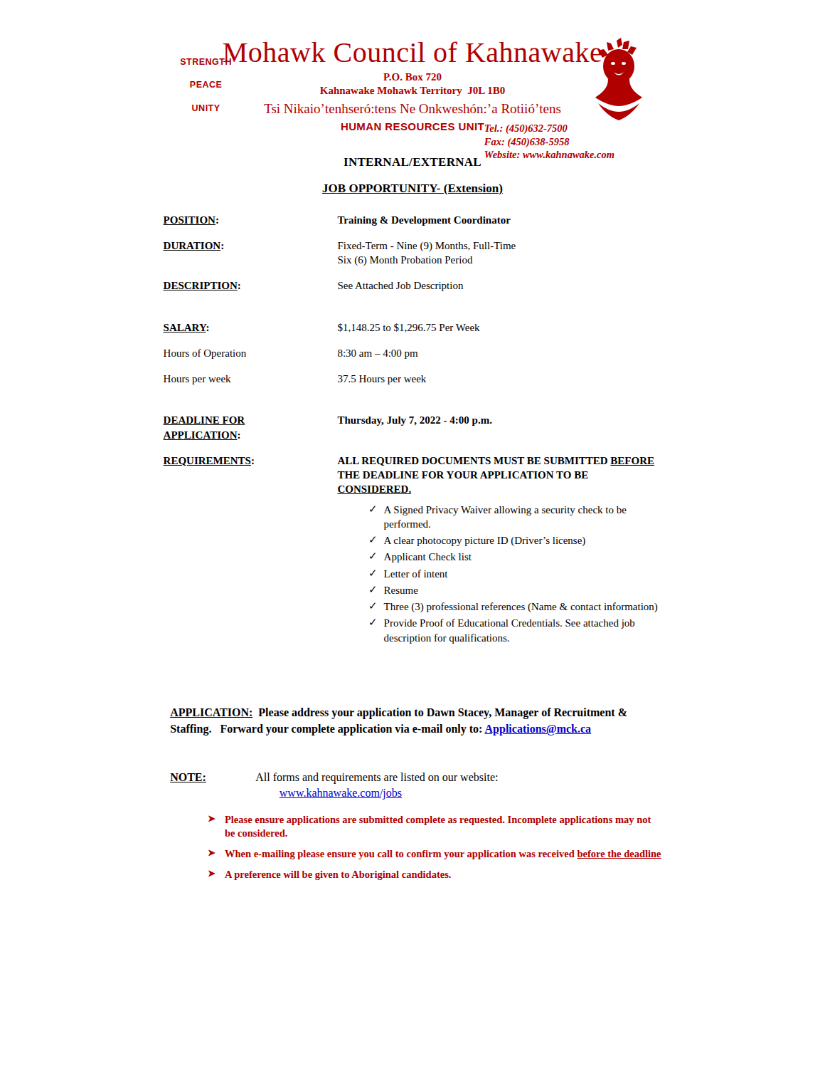STRENGTH
PEACE
UNITY
Mohawk Council of Kahnawake
P.O. Box 720
Kahnawake Mohawk Territory J0L 1B0
Tsi Nikaioʼtenhseró:tens Ne Onkweshón:ʼa Rotiióʼtens
HUMAN RESOURCES UNIT
Tel.: (450)632-7500
Fax: (450)638-5958
Website: www.kahnawake.com
INTERNAL/EXTERNAL
JOB OPPORTUNITY- (Extension)
| POSITION : | Training & Development Coordinator |
| DURATION : | Fixed-Term - Nine (9) Months, Full-Time Six (6) Month Probation Period |
| DESCRIPTION : | See Attached Job Description |
| SALARY : | $1,148.25 to $1,296.75 Per Week |
| Hours of Operation | 8:30 am – 4:00 pm |
| Hours per week | 37.5 Hours per week |
| DEADLINE FOR APPLICATION : | Thursday, July 7, 2022 - 4:00 p.m. |
| REQUIREMENTS : | ALL REQUIRED DOCUMENTS MUST BE SUBMITTED BEFORE THE DEADLINE FOR YOUR APPLICATION TO BE CONSIDERED. A Signed Privacy Waiver allowing a security check to be performed. A clear photocopy picture ID (Driver’s license) Applicant Check list Letter of intent Resume Three (3) professional references (Name & contact information) Provide Proof of Educational Credentials. See attached job description for qualifications. |
APPLICATION: Please address your application to Dawn Stacey, Manager of Recruitment & Staffing. Forward your complete application via e-mail only to: Applications@mck.ca
NOTE:
All forms and requirements are listed on our website: www.kahnawake.com/jobs
Please ensure applications are submitted complete as requested. Incomplete applications may not be considered.
When e-mailing please ensure you call to confirm your application was received before the deadline
A preference will be given to Aboriginal candidates.